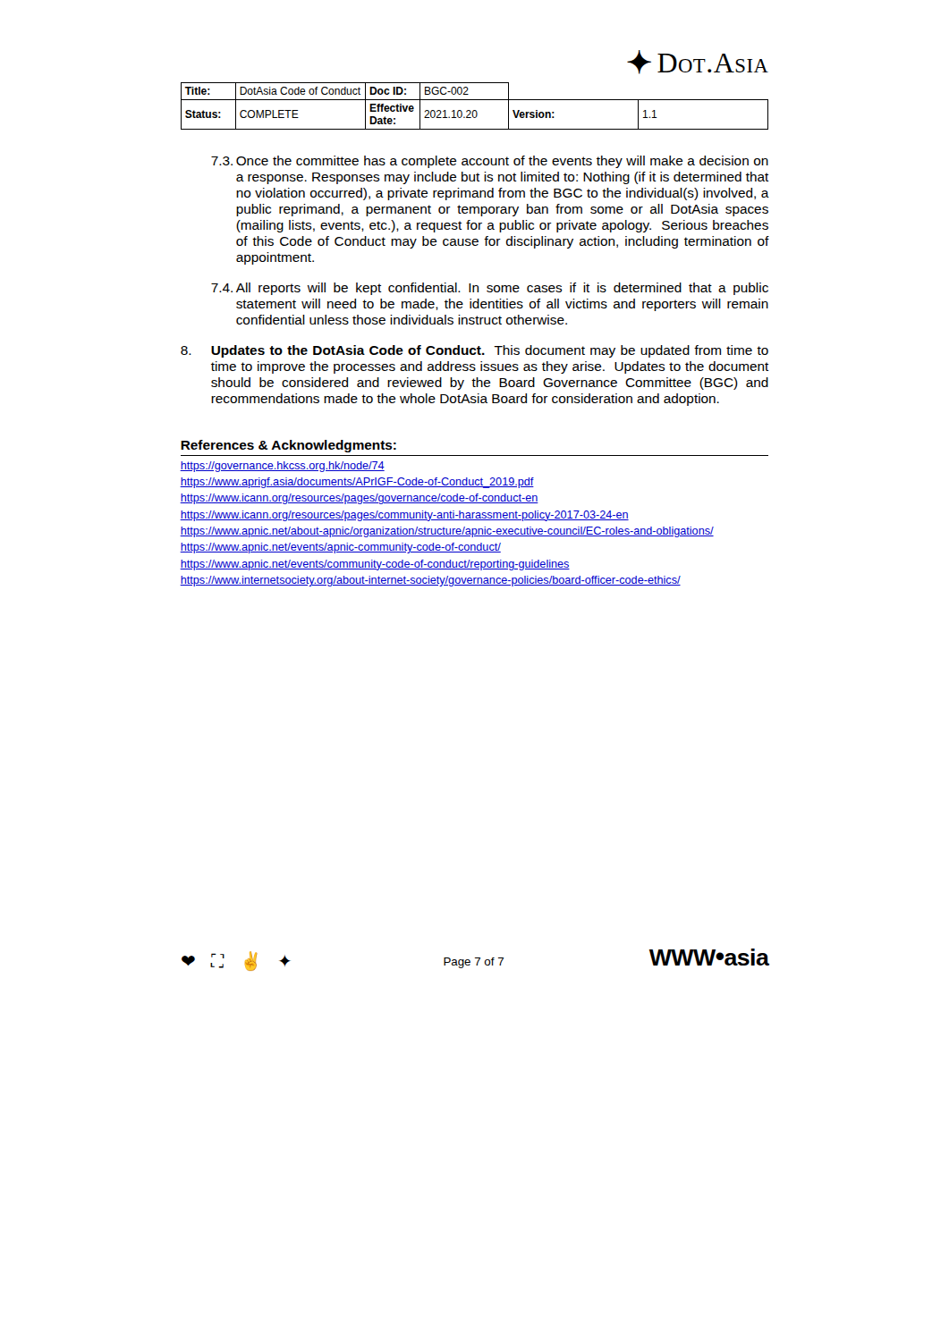✦ DOT.ASIA
| Title: | DotAsia Code of Conduct | Doc ID: | BGC-002 |
| Status: | COMPLETE | Effective Date: | 2021.10.20 | Version: | 1.1 |
7.3.
Once the committee has a complete account of the events they will make a decision on a response. Responses may include but is not limited to: Nothing (if it is determined that no violation occurred), a private reprimand from the BGC to the individual(s) involved, a public reprimand, a permanent or temporary ban from some or all DotAsia spaces (mailing lists, events, etc.), a request for a public or private apology. Serious breaches of this Code of Conduct may be cause for disciplinary action, including termination of appointment.
7.4.
All reports will be kept confidential. In some cases if it is determined that a public statement will need to be made, the identities of all victims and reporters will remain confidential unless those individuals instruct otherwise.
8.
Updates to the DotAsia Code of Conduct. This document may be updated from time to time to improve the processes and address issues as they arise. Updates to the document should be considered and reviewed by the Board Governance Committee (BGC) and recommendations made to the whole DotAsia Board for consideration and adoption.
References & Acknowledgments:
https://governance.hkcss.org.hk/node/74
https://www.aprigf.asia/documents/APrIGF-Code-of-Conduct_2019.pdf
https://www.icann.org/resources/pages/governance/code-of-conduct-en
https://www.icann.org/resources/pages/community-anti-harassment-policy-2017-03-24-en
https://www.apnic.net/about-apnic/organization/structure/apnic-executive-council/EC-roles-and-obligations/
https://www.apnic.net/events/apnic-community-code-of-conduct/
https://www.apnic.net/events/community-code-of-conduct/reporting-guidelines
https://www.internetsociety.org/about-internet-society/governance-policies/board-officer-code-ethics/
❤ ⛶ ✌ ✦
Page 7 of 7
WWW•asia